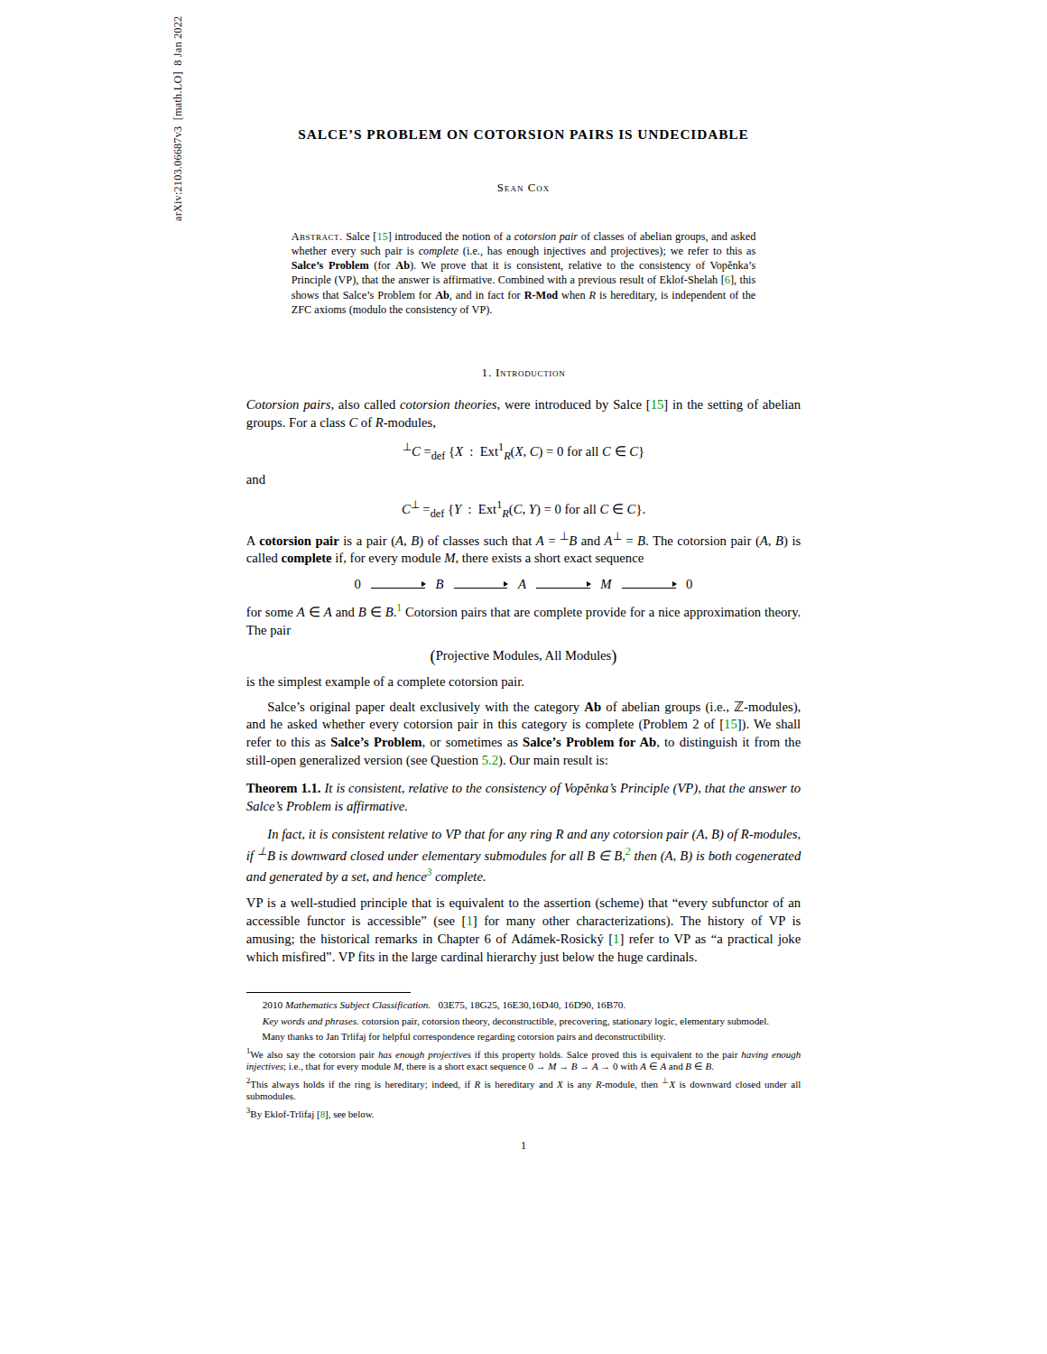arXiv:2103.06687v3 [math.LO] 8 Jan 2022
Salce’s Problem on Cotorsion Pairs is Undecidable
Sean Cox
Abstract. Salce [15] introduced the notion of a cotorsion pair of classes of abelian groups, and asked whether every such pair is complete (i.e., has enough injectives and projectives); we refer to this as Salce’s Problem (for Ab). We prove that it is consistent, relative to the consistency of Vopěnka’s Principle (VP), that the answer is affirmative. Combined with a previous result of Eklof-Shelah [6], this shows that Salce’s Problem for Ab, and in fact for R-Mod when R is hereditary, is independent of the ZFC axioms (modulo the consistency of VP).
1. Introduction
Cotorsion pairs, also called cotorsion theories, were introduced by Salce [15] in the setting of abelian groups. For a class C of R-modules,
⊥C =def {X : Ext1R(X, C) = 0 for all C ∈ C}
and
C⊥ =def {Y : Ext1R(C, Y) = 0 for all C ∈ C}.
A cotorsion pair is a pair (A, B) of classes such that A = ⊥B and A⊥ = B. The cotorsion pair (A, B) is called complete if, for every module M, there exists a short exact sequence
| 0 | | B | | A | | M | | 0 |
for some A ∈ A and B ∈ B.1 Cotorsion pairs that are complete provide for a nice approximation theory. The pair
(Projective Modules, All Modules)
is the simplest example of a complete cotorsion pair.
Salce’s original paper dealt exclusively with the category Ab of abelian groups (i.e., ℤ-modules), and he asked whether every cotorsion pair in this category is complete (Problem 2 of [15]). We shall refer to this as Salce’s Problem, or sometimes as Salce’s Problem for Ab, to distinguish it from the still-open generalized version (see Question 5.2). Our main result is:
Theorem 1.1. It is consistent, relative to the consistency of Vopěnka’s Principle (VP), that the answer to Salce’s Problem is affirmative.
In fact, it is consistent relative to VP that for any ring R and any cotorsion pair (A, B) of R-modules, if ⊥B is downward closed under elementary submodules for all B ∈ B,2 then (A, B) is both cogenerated and generated by a set, and hence3 complete.
VP is a well-studied principle that is equivalent to the assertion (scheme) that “every subfunctor of an accessible functor is accessible” (see [1] for many other characterizations). The history of VP is amusing; the historical remarks in Chapter 6 of Adámek-Rosický [1] refer to VP as “a practical joke which misfired”. VP fits in the large cardinal hierarchy just below the huge cardinals.
2010 Mathematics Subject Classification. 03E75, 18G25, 16E30,16D40, 16D90, 16B70.
Key words and phrases. cotorsion pair, cotorsion theory, deconstructible, precovering, stationary logic, elementary submodel.
Many thanks to Jan Trlifaj for helpful correspondence regarding cotorsion pairs and deconstructibility.
1We also say the cotorsion pair has enough projectives if this property holds. Salce proved this is equivalent to the pair having enough injectives; i.e., that for every module M, there is a short exact sequence 0 → M → B → A → 0 with A ∈ A and B ∈ B.
2This always holds if the ring is hereditary; indeed, if R is hereditary and X is any R-module, then ⊥X is downward closed under all submodules.
3By Eklof-Trlifaj [8], see below.
1